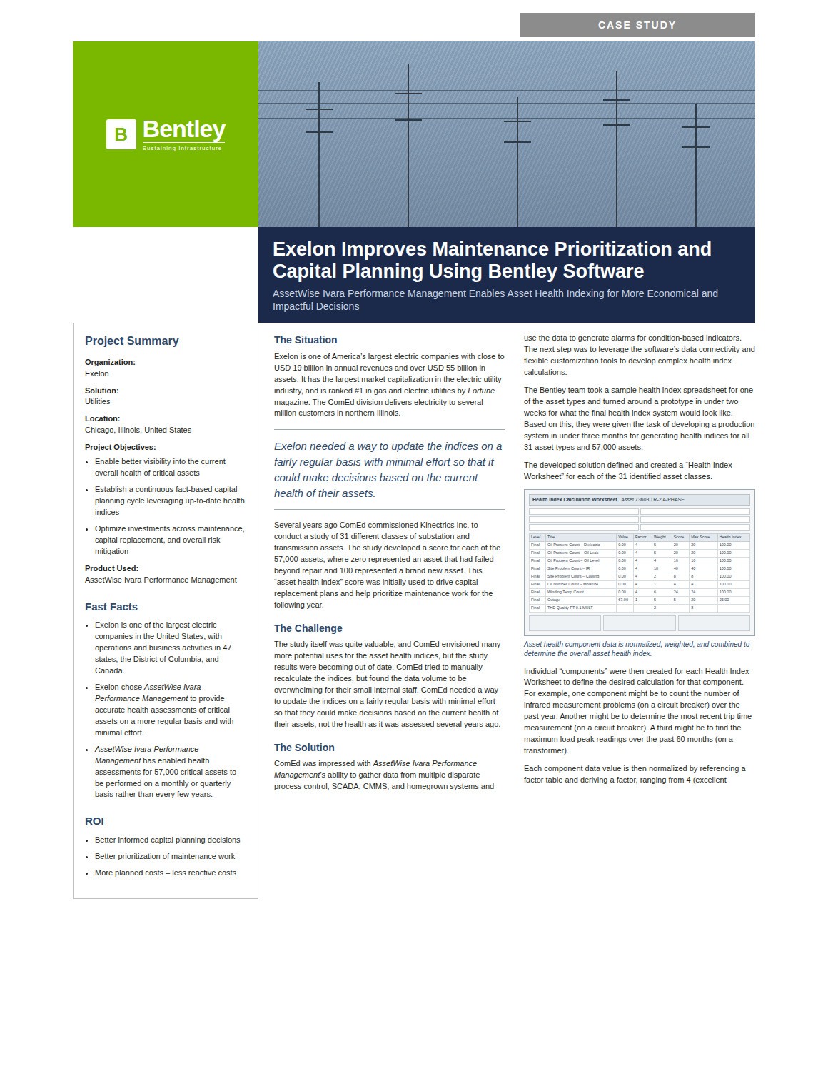CASE STUDY
B Bentley Sustaining Infrastructure
Exelon Improves Maintenance Prioritization and Capital Planning Using Bentley Software
AssetWise Ivara Performance Management Enables Asset Health Indexing for More Economical and Impactful Decisions
Project Summary
Organization:
Exelon
Solution:
Utilities
Location:
Chicago, Illinois, United States
Project Objectives:
Enable better visibility into the current overall health of critical assets
Establish a continuous fact-based capital planning cycle leveraging up-to-date health indices
Optimize investments across maintenance, capital replacement, and overall risk mitigation
Product Used:
AssetWise Ivara Performance Management
Fast Facts
Exelon is one of the largest electric companies in the United States, with operations and business activities in 47 states, the District of Columbia, and Canada.
Exelon chose AssetWise Ivara Performance Management to provide accurate health assessments of critical assets on a more regular basis and with minimal effort.
AssetWise Ivara Performance Management has enabled health assessments for 57,000 critical assets to be performed on a monthly or quarterly basis rather than every few years.
ROI
Better informed capital planning decisions
Better prioritization of maintenance work
More planned costs – less reactive costs
The Situation
Exelon is one of America’s largest electric companies with close to USD 19 billion in annual revenues and over USD 55 billion in assets. It has the largest market capitalization in the electric utility industry, and is ranked #1 in gas and electric utilities by Fortune magazine. The ComEd division delivers electricity to several million customers in northern Illinois.
Exelon needed a way to update the indices on a fairly regular basis with minimal effort so that it could make decisions based on the current health of their assets.
Several years ago ComEd commissioned Kinectrics Inc. to conduct a study of 31 different classes of substation and transmission assets. The study developed a score for each of the 57,000 assets, where zero represented an asset that had failed beyond repair and 100 represented a brand new asset. This “asset health index” score was initially used to drive capital replacement plans and help prioritize maintenance work for the following year.
The Challenge
The study itself was quite valuable, and ComEd envisioned many more potential uses for the asset health indices, but the study results were becoming out of date. ComEd tried to manually recalculate the indices, but found the data volume to be overwhelming for their small internal staff. ComEd needed a way to update the indices on a fairly regular basis with minimal effort so that they could make decisions based on the current health of their assets, not the health as it was assessed several years ago.
The Solution
ComEd was impressed with AssetWise Ivara Performance Management’s ability to gather data from multiple disparate process control, SCADA, CMMS, and homegrown systems and use the data to generate alarms for condition-based indicators. The next step was to leverage the software’s data connectivity and flexible customization tools to develop complex health index calculations.
The Bentley team took a sample health index spreadsheet for one of the asset types and turned around a prototype in under two weeks for what the final health index system would look like. Based on this, they were given the task of developing a production system in under three months for generating health indices for all 31 asset types and 57,000 assets.
The developed solution defined and created a “Health Index Worksheet” for each of the 31 identified asset classes.
Health Index Calculation Worksheet Asset 73603 TR-2 A-PHASE
| Level | Title | Value | Factor | Weight | Score | Max Score | Health Index |
| --- | --- | --- | --- | --- | --- | --- | --- |
| Final | Oil Problem Count – Dielectric | 0.00 | 4 | 5 | 20 | 20 | 100.00 |
| Final | Oil Problem Count – Oil Leak | 0.00 | 4 | 5 | 20 | 20 | 100.00 |
| Final | Oil Problem Count – Oil Level | 0.00 | 4 | 4 | 16 | 16 | 100.00 |
| Final | Site Problem Count – IR | 0.00 | 4 | 10 | 40 | 40 | 100.00 |
| Final | Site Problem Count – Cooling | 0.00 | 4 | 2 | 8 | 8 | 100.00 |
| Final | Oil Number Count – Moisture | 0.00 | 4 | 1 | 4 | 4 | 100.00 |
| Final | Winding Temp Count | 0.00 | 4 | 6 | 24 | 24 | 100.00 |
| Final | Outage | 67.00 | 1 | 5 | 5 | 20 | 25.00 |
| Final | THD Quality PT 0.1 MULT | | | 2 | | 8 | |
Asset health component data is normalized, weighted, and combined to determine the overall asset health index.
Individual “components” were then created for each Health Index Worksheet to define the desired calculation for that component. For example, one component might be to count the number of infrared measurement problems (on a circuit breaker) over the past year. Another might be to determine the most recent trip time measurement (on a circuit breaker). A third might be to find the maximum load peak readings over the past 60 months (on a transformer).
Each component data value is then normalized by referencing a factor table and deriving a factor, ranging from 4 (excellent